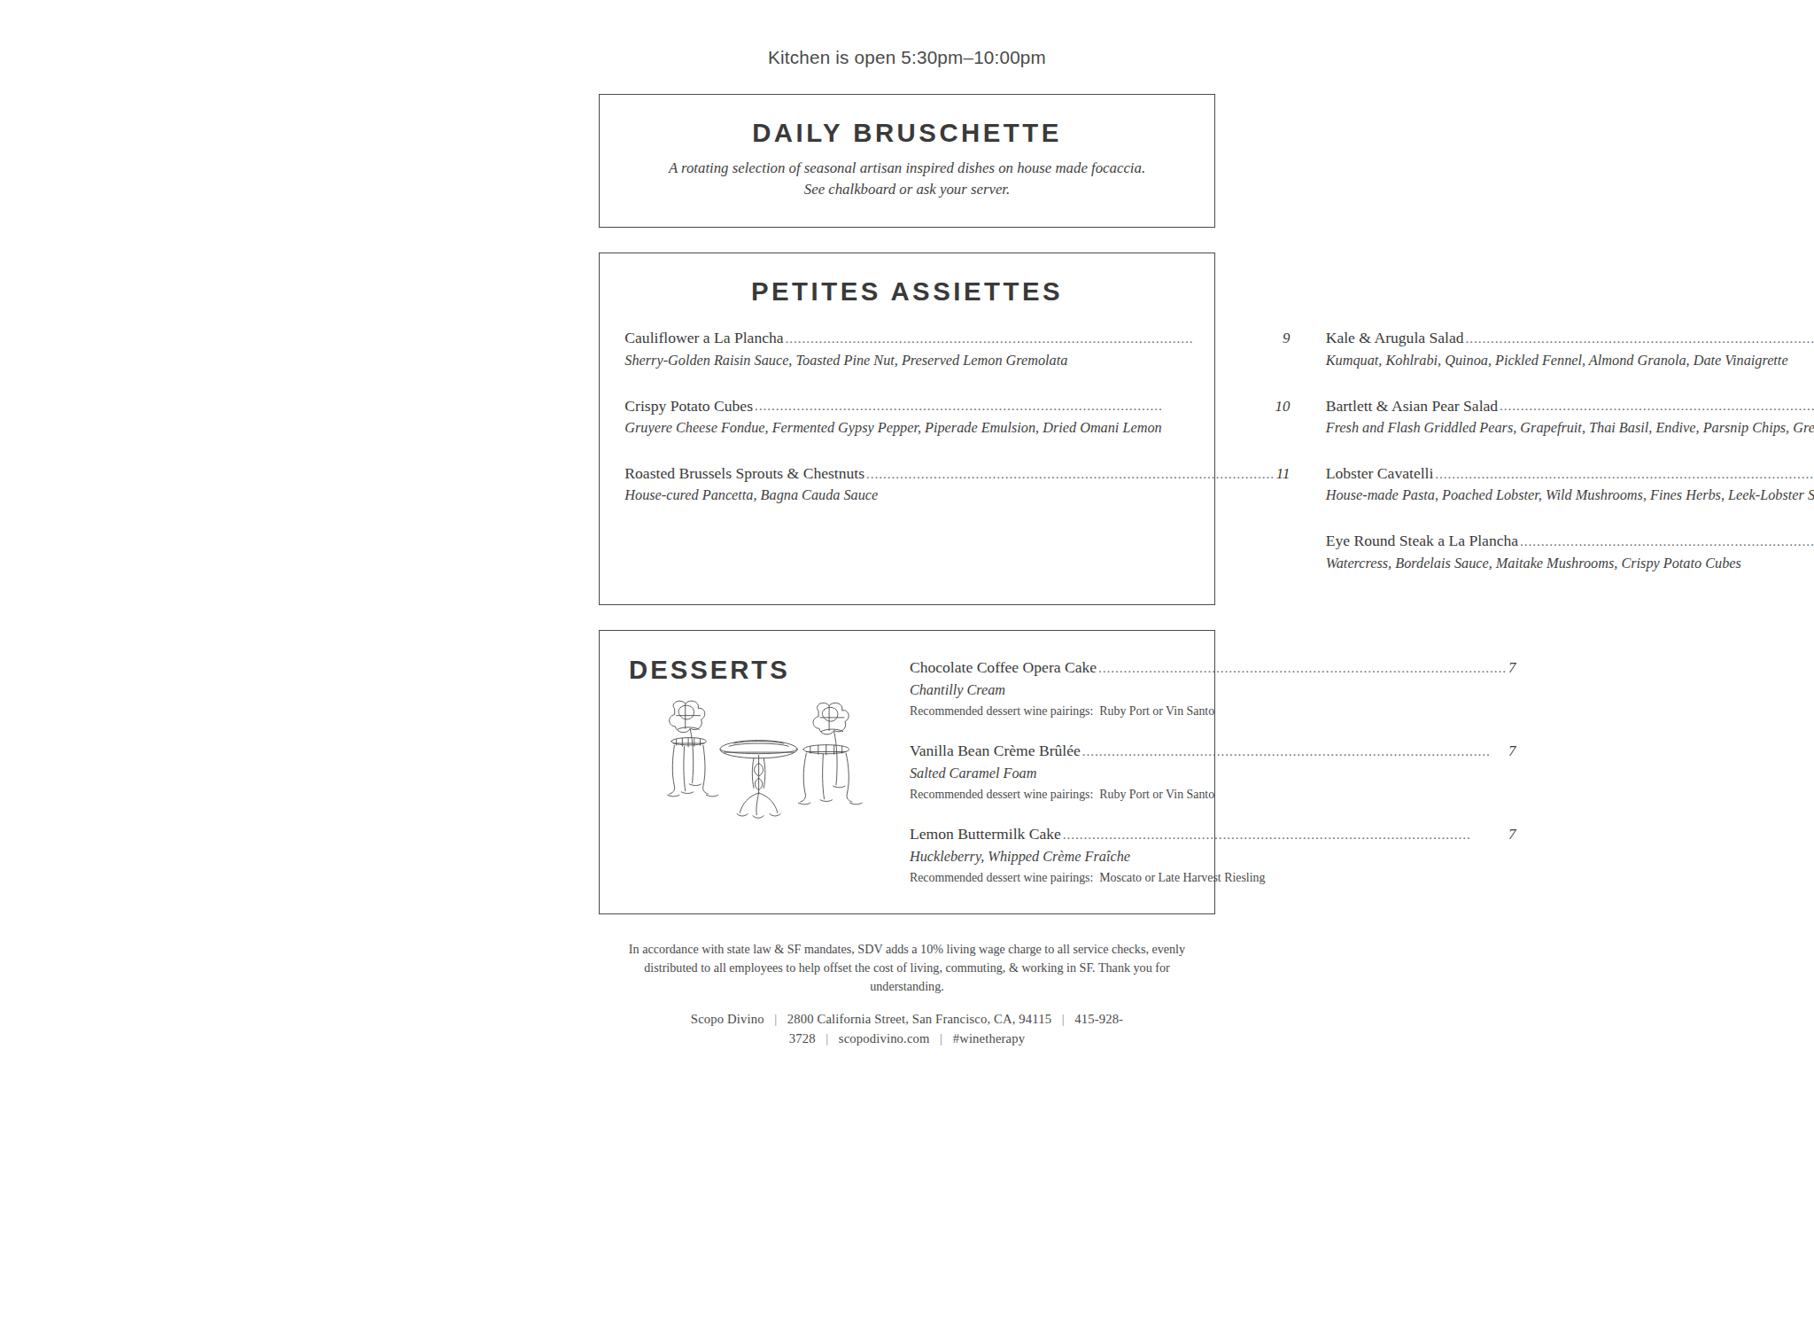Kitchen is open 5:30pm–10:00pm
Daily Bruschette
A rotating selection of seasonal artisan inspired dishes on house made focaccia.
See chalkboard or ask your server.
Petites Assiettes
Cauliflower a La Plancha ................................................................................................. 9
Sherry-Golden Raisin Sauce, Toasted Pine Nut, Preserved Lemon Gremolata
Crispy Potato Cubes ................................................................................................. 10
Gruyere Cheese Fondue, Fermented Gypsy Pepper, Piperade Emulsion, Dried Omani Lemon
Roasted Brussels Sprouts & Chestnuts ................................................................................................. 11
House-cured Pancetta, Bagna Cauda Sauce
Kale & Arugula Salad ................................................................................................. 10
Kumquat, Kohlrabi, Quinoa, Pickled Fennel, Almond Granola, Date Vinaigrette
Bartlett & Asian Pear Salad ................................................................................................. 11
Fresh and Flash Griddled Pears, Grapefruit, Thai Basil, Endive, Parsnip Chips, Green Chile Vinaigrette
Lobster Cavatelli ................................................................................................. 16
House-made Pasta, Poached Lobster, Wild Mushrooms, Fines Herbs, Leek-Lobster Sauce Americaine
Eye Round Steak a La Plancha ................................................................................................. 18
Watercress, Bordelais Sauce, Maitake Mushrooms, Crispy Potato Cubes
Desserts
Chocolate Coffee Opera Cake ................................................................................................. 7
Chantilly Cream
Recommended dessert wine pairings: Ruby Port or Vin Santo
Vanilla Bean Crème Brûlée ................................................................................................. 7
Salted Caramel Foam
Recommended dessert wine pairings: Ruby Port or Vin Santo
Lemon Buttermilk Cake ................................................................................................. 7
Huckleberry, Whipped Crème Fraîche
Recommended dessert wine pairings: Moscato or Late Harvest Riesling
In accordance with state law & SF mandates, SDV adds a 10% living wage charge to all service checks, evenly distributed to all employees to help offset the cost of living, commuting, & working in SF. Thank you for understanding.
Scopo Divino|2800 California Street, San Francisco, CA, 94115|415-928-3728|scopodivino.com|#winetherapy